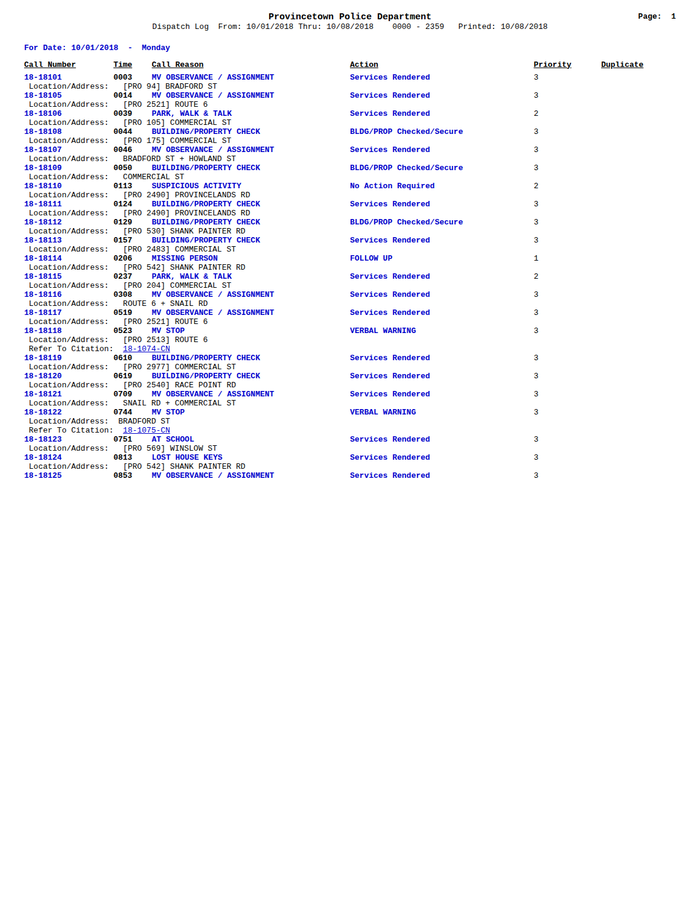Page: 1
Provincetown Police Department
Dispatch Log From: 10/01/2018 Thru: 10/08/2018 0000 - 2359 Printed: 10/08/2018
For Date: 10/01/2018 - Monday
| Call Number | Time | Call Reason | Action | Priority | Duplicate |
| --- | --- | --- | --- | --- | --- |
| 18-18101 | 0003 | MV OBSERVANCE / ASSIGNMENT | Services Rendered | 3 | |
| Location/Address: [PRO 94] BRADFORD ST |
| 18-18105 | 0014 | MV OBSERVANCE / ASSIGNMENT | Services Rendered | 3 | |
| Location/Address: [PRO 2521] ROUTE 6 |
| 18-18106 | 0039 | PARK, WALK & TALK | Services Rendered | 2 | |
| Location/Address: [PRO 105] COMMERCIAL ST |
| 18-18108 | 0044 | BUILDING/PROPERTY CHECK | BLDG/PROP Checked/Secure | 3 | |
| Location/Address: [PRO 175] COMMERCIAL ST |
| 18-18107 | 0046 | MV OBSERVANCE / ASSIGNMENT | Services Rendered | 3 | |
| Location/Address: BRADFORD ST + HOWLAND ST |
| 18-18109 | 0050 | BUILDING/PROPERTY CHECK | BLDG/PROP Checked/Secure | 3 | |
| Location/Address: COMMERCIAL ST |
| 18-18110 | 0113 | SUSPICIOUS ACTIVITY | No Action Required | 2 | |
| Location/Address: [PRO 2490] PROVINCELANDS RD |
| 18-18111 | 0124 | BUILDING/PROPERTY CHECK | Services Rendered | 3 | |
| Location/Address: [PRO 2490] PROVINCELANDS RD |
| 18-18112 | 0129 | BUILDING/PROPERTY CHECK | BLDG/PROP Checked/Secure | 3 | |
| Location/Address: [PRO 530] SHANK PAINTER RD |
| 18-18113 | 0157 | BUILDING/PROPERTY CHECK | Services Rendered | 3 | |
| Location/Address: [PRO 2483] COMMERCIAL ST |
| 18-18114 | 0206 | MISSING PERSON | FOLLOW UP | 1 | |
| Location/Address: [PRO 542] SHANK PAINTER RD |
| 18-18115 | 0237 | PARK, WALK & TALK | Services Rendered | 2 | |
| Location/Address: [PRO 204] COMMERCIAL ST |
| 18-18116 | 0308 | MV OBSERVANCE / ASSIGNMENT | Services Rendered | 3 | |
| Location/Address: ROUTE 6 + SNAIL RD |
| 18-18117 | 0519 | MV OBSERVANCE / ASSIGNMENT | Services Rendered | 3 | |
| Location/Address: [PRO 2521] ROUTE 6 |
| 18-18118 | 0523 | MV STOP | VERBAL WARNING | 3 | |
| Location/Address: [PRO 2513] ROUTE 6 Refer To Citation: 18-1074-CN |
| 18-18119 | 0610 | BUILDING/PROPERTY CHECK | Services Rendered | 3 | |
| Location/Address: [PRO 2977] COMMERCIAL ST |
| 18-18120 | 0619 | BUILDING/PROPERTY CHECK | Services Rendered | 3 | |
| Location/Address: [PRO 2540] RACE POINT RD |
| 18-18121 | 0709 | MV OBSERVANCE / ASSIGNMENT | Services Rendered | 3 | |
| Location/Address: SNAIL RD + COMMERCIAL ST |
| 18-18122 | 0744 | MV STOP | VERBAL WARNING | 3 | |
| Location/Address: BRADFORD ST Refer To Citation: 18-1075-CN |
| 18-18123 | 0751 | AT SCHOOL | Services Rendered | 3 | |
| Location/Address: [PRO 569] WINSLOW ST |
| 18-18124 | 0813 | LOST HOUSE KEYS | Services Rendered | 3 | |
| Location/Address: [PRO 542] SHANK PAINTER RD |
| 18-18125 | 0853 | MV OBSERVANCE / ASSIGNMENT | Services Rendered | 3 | |